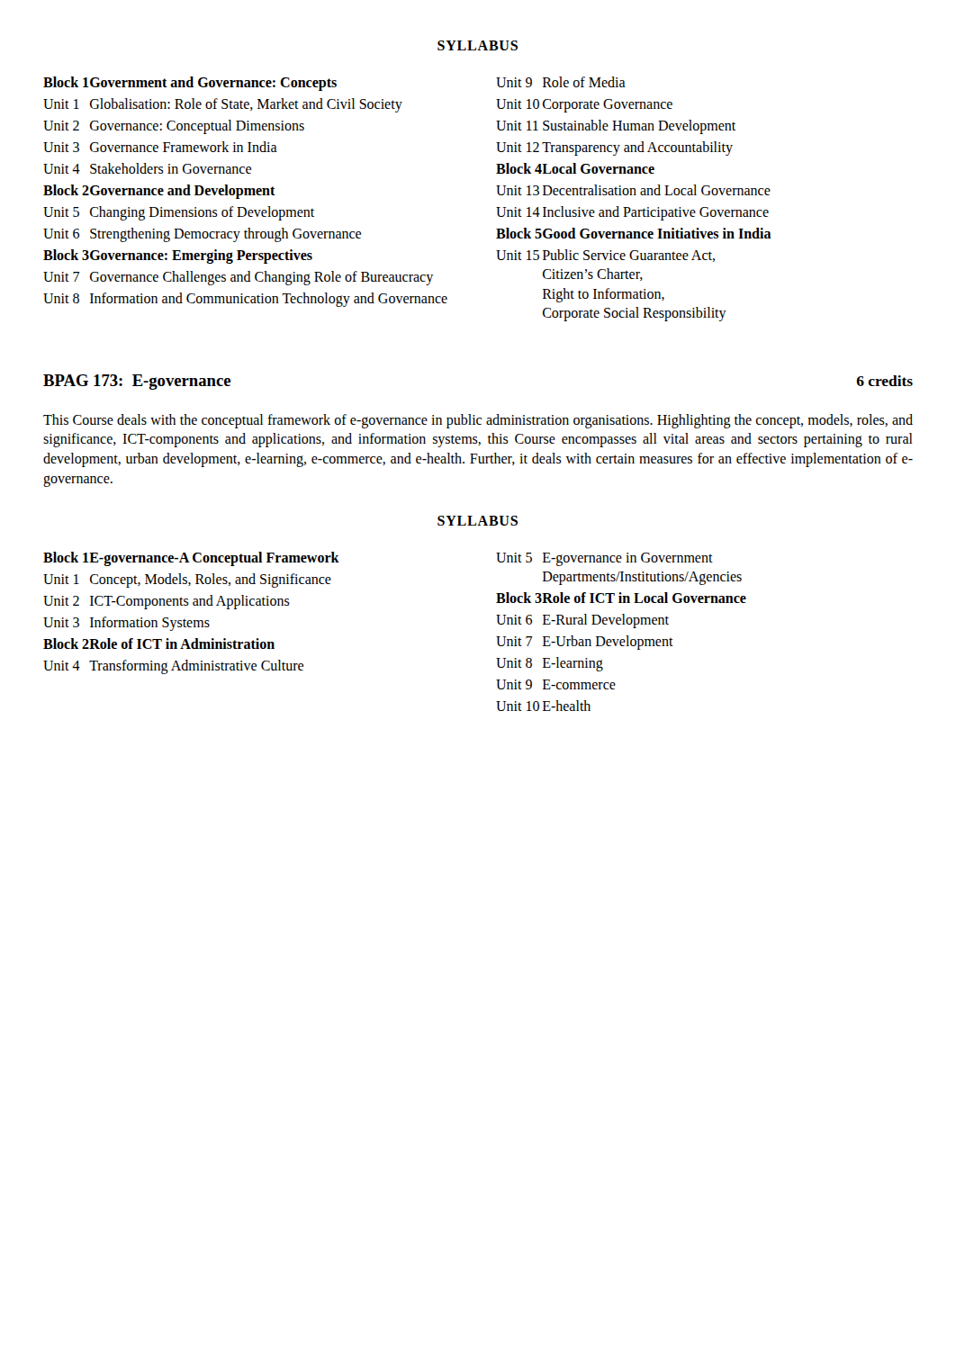SYLLABUS
| Block 1 | Government and Governance: Concepts |
| Unit 1 | Globalisation: Role of State, Market and Civil Society |
| Unit 2 | Governance: Conceptual Dimensions |
| Unit 3 | Governance Framework in India |
| Unit 4 | Stakeholders in Governance |
| Block 2 | Governance and Development |
| Unit 5 | Changing Dimensions of Development |
| Unit 6 | Strengthening Democracy through Governance |
| Block 3 | Governance: Emerging Perspectives |
| Unit 7 | Governance Challenges and Changing Role of Bureaucracy |
| Unit 8 | Information and Communication Technology and Governance |
| Unit 9 | Role of Media |
| Unit 10 | Corporate Governance |
| Unit 11 | Sustainable Human Development |
| Unit 12 | Transparency and Accountability |
| Block 4 | Local Governance |
| Unit 13 | Decentralisation and Local Governance |
| Unit 14 | Inclusive and Participative Governance |
| Block 5 | Good Governance Initiatives in India |
| Unit 15 | Public Service Guarantee Act, Citizen’s Charter, Right to Information, Corporate Social Responsibility |
BPAG 173: E-governance 6 credits
This Course deals with the conceptual framework of e-governance in public administration organisations. Highlighting the concept, models, roles, and significance, ICT-components and applications, and information systems, this Course encompasses all vital areas and sectors pertaining to rural development, urban development, e-learning, e-commerce, and e-health. Further, it deals with certain measures for an effective implementation of e-governance.
SYLLABUS
| Block 1 | E-governance-A Conceptual Framework |
| Unit 1 | Concept, Models, Roles, and Significance |
| Unit 2 | ICT-Components and Applications |
| Unit 3 | Information Systems |
| Block 2 | Role of ICT in Administration |
| Unit 4 | Transforming Administrative Culture |
| Unit 5 | E-governance in Government Departments/Institutions/Agencies |
| Block 3 | Role of ICT in Local Governance |
| Unit 6 | E-Rural Development |
| Unit 7 | E-Urban Development |
| Unit 8 | E-learning |
| Unit 9 | E-commerce |
| Unit 10 | E-health |